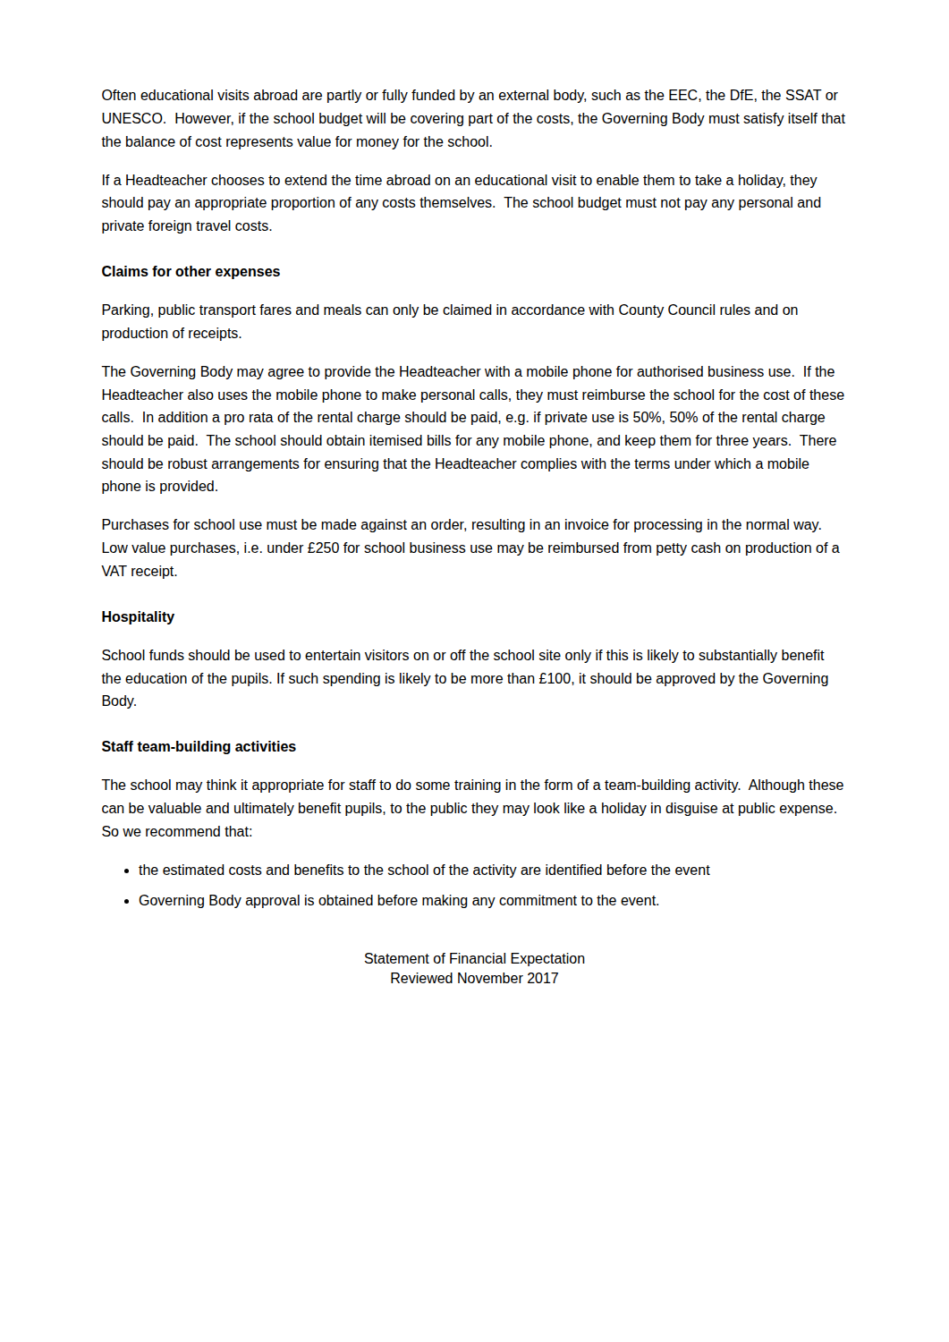Often educational visits abroad are partly or fully funded by an external body, such as the EEC, the DfE, the SSAT or UNESCO. However, if the school budget will be covering part of the costs, the Governing Body must satisfy itself that the balance of cost represents value for money for the school.
If a Headteacher chooses to extend the time abroad on an educational visit to enable them to take a holiday, they should pay an appropriate proportion of any costs themselves. The school budget must not pay any personal and private foreign travel costs.
Claims for other expenses
Parking, public transport fares and meals can only be claimed in accordance with County Council rules and on production of receipts.
The Governing Body may agree to provide the Headteacher with a mobile phone for authorised business use. If the Headteacher also uses the mobile phone to make personal calls, they must reimburse the school for the cost of these calls. In addition a pro rata of the rental charge should be paid, e.g. if private use is 50%, 50% of the rental charge should be paid. The school should obtain itemised bills for any mobile phone, and keep them for three years. There should be robust arrangements for ensuring that the Headteacher complies with the terms under which a mobile phone is provided.
Purchases for school use must be made against an order, resulting in an invoice for processing in the normal way. Low value purchases, i.e. under £250 for school business use may be reimbursed from petty cash on production of a VAT receipt.
Hospitality
School funds should be used to entertain visitors on or off the school site only if this is likely to substantially benefit the education of the pupils. If such spending is likely to be more than £100, it should be approved by the Governing Body.
Staff team-building activities
The school may think it appropriate for staff to do some training in the form of a team-building activity. Although these can be valuable and ultimately benefit pupils, to the public they may look like a holiday in disguise at public expense. So we recommend that:
the estimated costs and benefits to the school of the activity are identified before the event
Governing Body approval is obtained before making any commitment to the event.
Statement of Financial Expectation
Reviewed November 2017